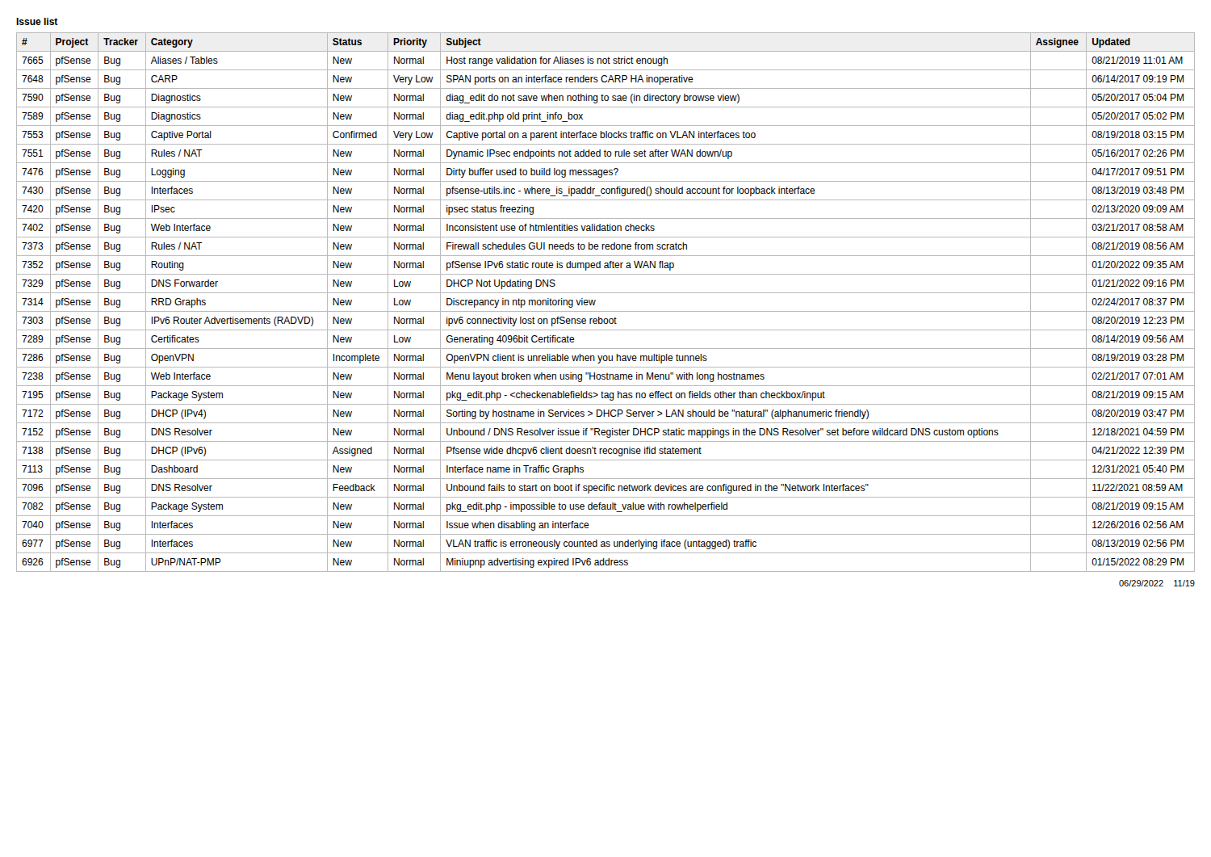Issue list
| # | Project | Tracker | Category | Status | Priority | Subject | Assignee | Updated |
| --- | --- | --- | --- | --- | --- | --- | --- | --- |
| 7665 | pfSense | Bug | Aliases / Tables | New | Normal | Host range validation for Aliases is not strict enough | | 08/21/2019 11:01 AM |
| 7648 | pfSense | Bug | CARP | New | Very Low | SPAN ports on an interface renders CARP HA inoperative | | 06/14/2017 09:19 PM |
| 7590 | pfSense | Bug | Diagnostics | New | Normal | diag_edit do not save when nothing to sae (in directory browse view) | | 05/20/2017 05:04 PM |
| 7589 | pfSense | Bug | Diagnostics | New | Normal | diag_edit.php old print_info_box | | 05/20/2017 05:02 PM |
| 7553 | pfSense | Bug | Captive Portal | Confirmed | Very Low | Captive portal on a parent interface blocks traffic on VLAN interfaces too | | 08/19/2018 03:15 PM |
| 7551 | pfSense | Bug | Rules / NAT | New | Normal | Dynamic IPsec endpoints not added to rule set after WAN down/up | | 05/16/2017 02:26 PM |
| 7476 | pfSense | Bug | Logging | New | Normal | Dirty buffer used to build log messages? | | 04/17/2017 09:51 PM |
| 7430 | pfSense | Bug | Interfaces | New | Normal | pfsense-utils.inc - where_is_ipaddr_configured() should account for loopback interface | | 08/13/2019 03:48 PM |
| 7420 | pfSense | Bug | IPsec | New | Normal | ipsec status freezing | | 02/13/2020 09:09 AM |
| 7402 | pfSense | Bug | Web Interface | New | Normal | Inconsistent use of htmlentities validation checks | | 03/21/2017 08:58 AM |
| 7373 | pfSense | Bug | Rules / NAT | New | Normal | Firewall schedules GUI needs to be redone from scratch | | 08/21/2019 08:56 AM |
| 7352 | pfSense | Bug | Routing | New | Normal | pfSense IPv6 static route is dumped after a WAN flap | | 01/20/2022 09:35 AM |
| 7329 | pfSense | Bug | DNS Forwarder | New | Low | DHCP Not Updating DNS | | 01/21/2022 09:16 PM |
| 7314 | pfSense | Bug | RRD Graphs | New | Low | Discrepancy in ntp monitoring view | | 02/24/2017 08:37 PM |
| 7303 | pfSense | Bug | IPv6 Router Advertisements (RADVD) | New | Normal | ipv6 connectivity lost on pfSense reboot | | 08/20/2019 12:23 PM |
| 7289 | pfSense | Bug | Certificates | New | Low | Generating 4096bit Certificate | | 08/14/2019 09:56 AM |
| 7286 | pfSense | Bug | OpenVPN | Incomplete | Normal | OpenVPN client is unreliable when you have multiple tunnels | | 08/19/2019 03:28 PM |
| 7238 | pfSense | Bug | Web Interface | New | Normal | Menu layout broken when using "Hostname in Menu" with long hostnames | | 02/21/2017 07:01 AM |
| 7195 | pfSense | Bug | Package System | New | Normal | pkg_edit.php - <checkenablefields> tag has no effect on fields other than checkbox/input | | 08/21/2019 09:15 AM |
| 7172 | pfSense | Bug | DHCP (IPv4) | New | Normal | Sorting by hostname in Services > DHCP Server > LAN should be "natural" (alphanumeric friendly) | | 08/20/2019 03:47 PM |
| 7152 | pfSense | Bug | DNS Resolver | New | Normal | Unbound / DNS Resolver issue if "Register DHCP static mappings in the DNS Resolver" set before wildcard DNS custom options | | 12/18/2021 04:59 PM |
| 7138 | pfSense | Bug | DHCP (IPv6) | Assigned | Normal | Pfsense wide dhcpv6 client doesn't recognise ifid statement | | 04/21/2022 12:39 PM |
| 7113 | pfSense | Bug | Dashboard | New | Normal | Interface name in Traffic Graphs | | 12/31/2021 05:40 PM |
| 7096 | pfSense | Bug | DNS Resolver | Feedback | Normal | Unbound fails to start on boot if specific network devices are configured in the "Network Interfaces" | | 11/22/2021 08:59 AM |
| 7082 | pfSense | Bug | Package System | New | Normal | pkg_edit.php - impossible to use default_value with rowhelperfield | | 08/21/2019 09:15 AM |
| 7040 | pfSense | Bug | Interfaces | New | Normal | Issue when disabling an interface | | 12/26/2016 02:56 AM |
| 6977 | pfSense | Bug | Interfaces | New | Normal | VLAN traffic is erroneously counted as underlying iface (untagged) traffic | | 08/13/2019 02:56 PM |
| 6926 | pfSense | Bug | UPnP/NAT-PMP | New | Normal | Miniupnp advertising expired IPv6 address | | 01/15/2022 08:29 PM |
06/29/2022 11/19